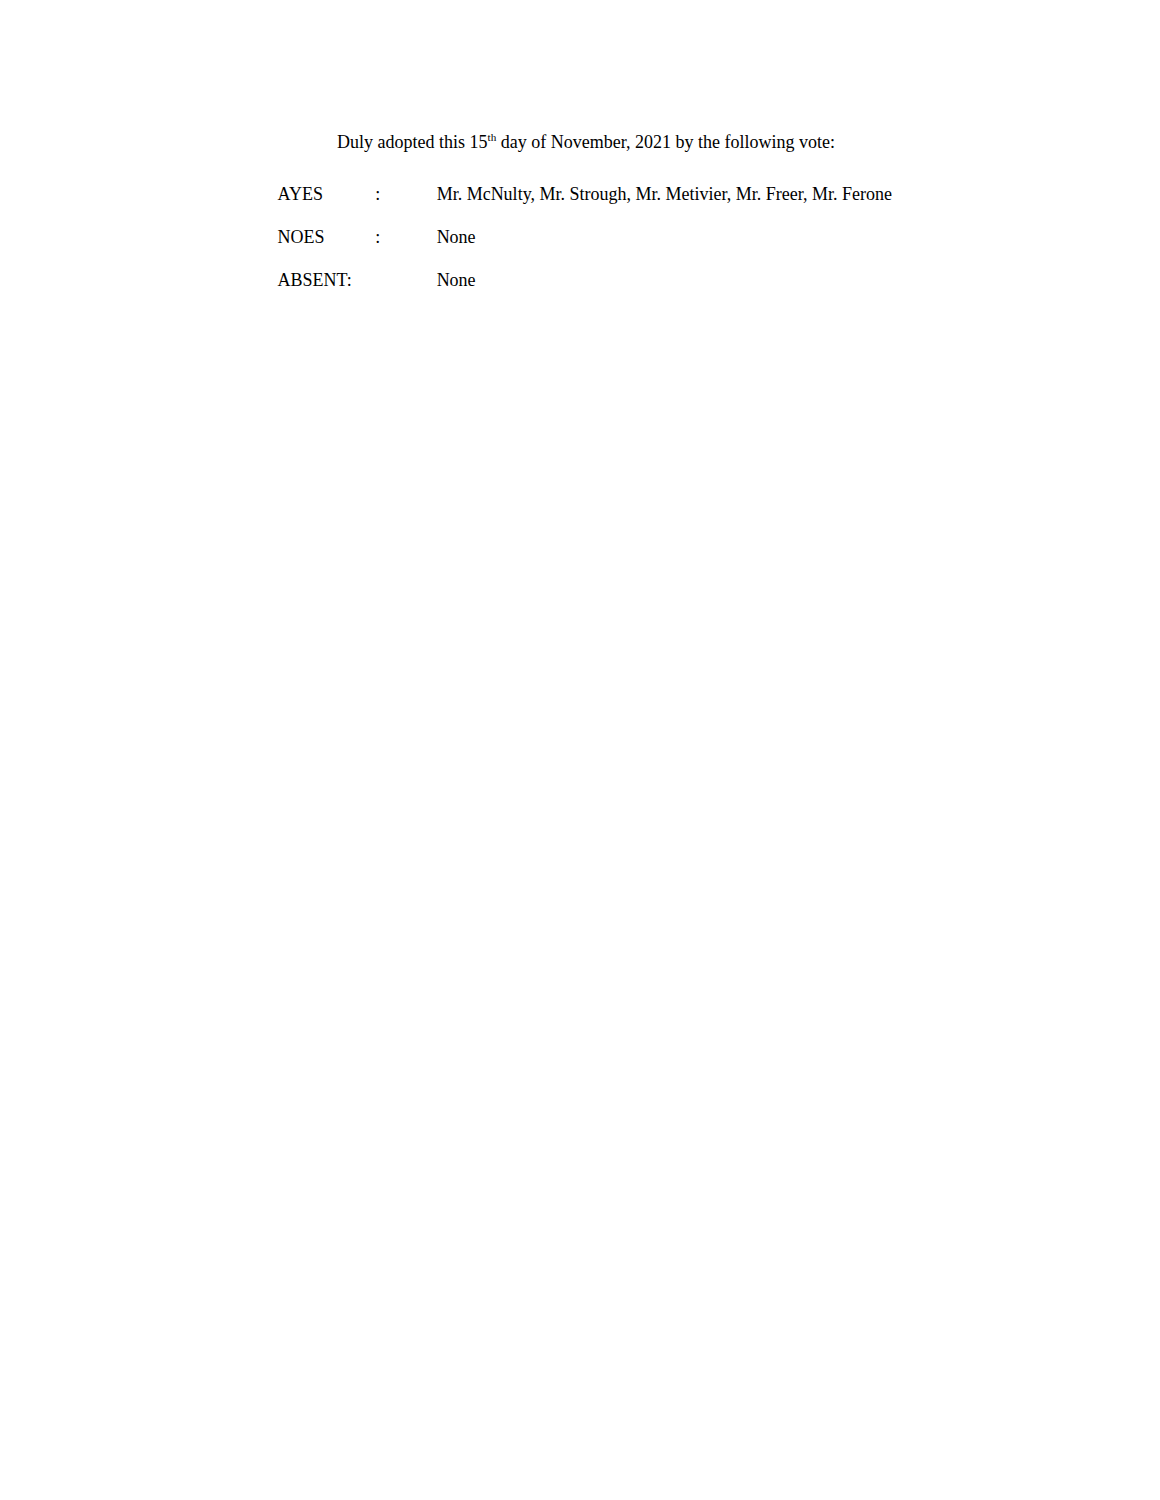Duly adopted this 15th day of November, 2021 by the following vote:
| AYES | : | Mr. McNulty, Mr. Strough, Mr. Metivier, Mr. Freer, Mr. Ferone |
| NOES | : | None |
| ABSENT: | | None |